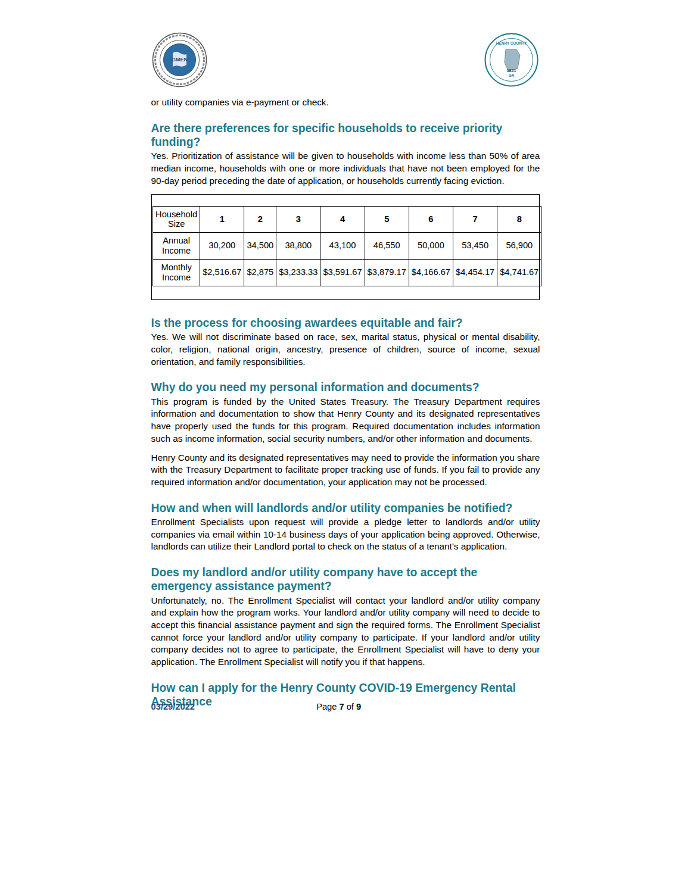GMEN
HENRY COUNTY GA 1821
or utility companies via e-payment or check.
Are there preferences for specific households to receive priority funding?
Yes. Prioritization of assistance will be given to households with income less than 50% of area median income, households with one or more individuals that have not been employed for the 90-day period preceding the date of application, or households currently facing eviction.
| Household Size | 1 | 2 | 3 | 4 | 5 | 6 | 7 | 8 |
| --- | --- | --- | --- | --- | --- | --- | --- | --- |
| Annual Income | 30,200 | 34,500 | 38,800 | 43,100 | 46,550 | 50,000 | 53,450 | 56,900 |
| Monthly Income | $2,516.67 | $2,875 | $3,233.33 | $3,591.67 | $3,879.17 | $4,166.67 | $4,454.17 | $4,741.67 |
Is the process for choosing awardees equitable and fair?
Yes. We will not discriminate based on race, sex, marital status, physical or mental disability, color, religion, national origin, ancestry, presence of children, source of income, sexual orientation, and family responsibilities.
Why do you need my personal information and documents?
This program is funded by the United States Treasury. The Treasury Department requires information and documentation to show that Henry County and its designated representatives have properly used the funds for this program. Required documentation includes information such as income information, social security numbers, and/or other information and documents.
Henry County and its designated representatives may need to provide the information you share with the Treasury Department to facilitate proper tracking use of funds. If you fail to provide any required information and/or documentation, your application may not be processed.
How and when will landlords and/or utility companies be notified?
Enrollment Specialists upon request will provide a pledge letter to landlords and/or utility companies via email within 10-14 business days of your application being approved. Otherwise, landlords can utilize their Landlord portal to check on the status of a tenant's application.
Does my landlord and/or utility company have to accept the emergency assistance payment?
Unfortunately, no. The Enrollment Specialist will contact your landlord and/or utility company and explain how the program works. Your landlord and/or utility company will need to decide to accept this financial assistance payment and sign the required forms. The Enrollment Specialist cannot force your landlord and/or utility company to participate. If your landlord and/or utility company decides not to agree to participate, the Enrollment Specialist will have to deny your application. The Enrollment Specialist will notify you if that happens.
How can I apply for the Henry County COVID-19 Emergency Rental Assistance
03/29/2022 Page 7 of 9